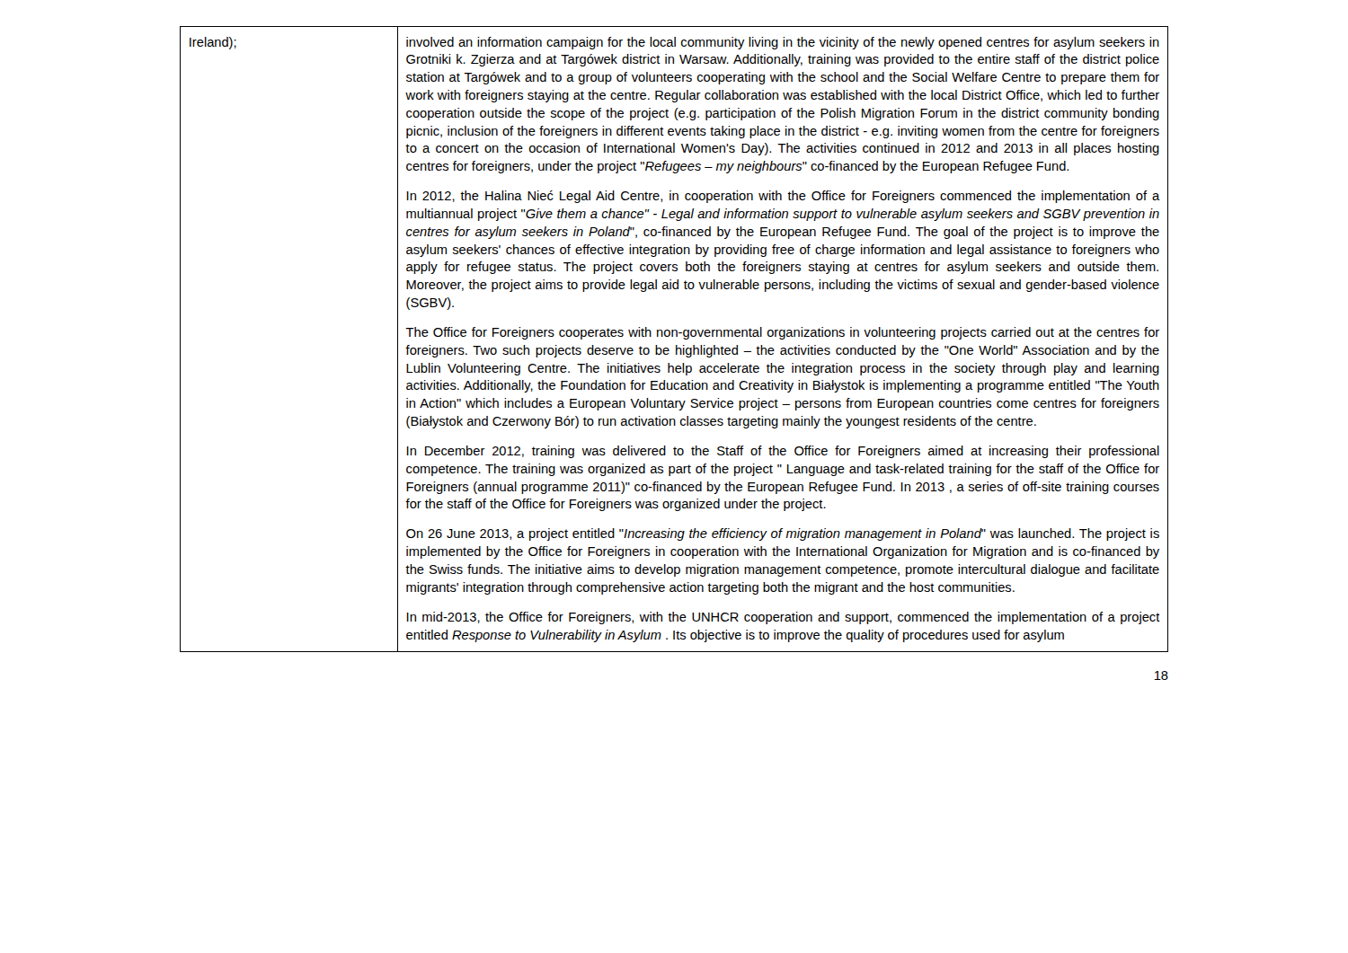| Ireland); | involved an information campaign for the local community living in the vicinity of the newly opened centres for asylum seekers in Grotniki k. Zgierza and at Targówek district in Warsaw. Additionally, training was provided to the entire staff of the district police station at Targówek and to a group of volunteers cooperating with the school and the Social Welfare Centre to prepare them for work with foreigners staying at the centre. Regular collaboration was established with the local District Office, which led to further cooperation outside the scope of the project (e.g. participation of the Polish Migration Forum in the district community bonding picnic, inclusion of the foreigners in different events taking place in the district - e.g. inviting women from the centre for foreigners to a concert on the occasion of International Women's Day). The activities continued in 2012 and 2013 in all places hosting centres for foreigners, under the project " Refugees – my neighbours " co-financed by the European Refugee Fund. In 2012, the Halina Nieć Legal Aid Centre, in cooperation with the Office for Foreigners commenced the implementation of a multiannual project " Give them a chance" - Legal and information support to vulnerable asylum seekers and SGBV prevention in centres for asylum seekers in Poland ", co-financed by the European Refugee Fund. The goal of the project is to improve the asylum seekers' chances of effective integration by providing free of charge information and legal assistance to foreigners who apply for refugee status. The project covers both the foreigners staying at centres for asylum seekers and outside them. Moreover, the project aims to provide legal aid to vulnerable persons, including the victims of sexual and gender-based violence (SGBV). The Office for Foreigners cooperates with non-governmental organizations in volunteering projects carried out at the centres for foreigners. Two such projects deserve to be highlighted – the activities conducted by the "One World" Association and by the Lublin Volunteering Centre. The initiatives help accelerate the integration process in the society through play and learning activities. Additionally, the Foundation for Education and Creativity in Białystok is implementing a programme entitled "The Youth in Action" which includes a European Voluntary Service project – persons from European countries come centres for foreigners (Białystok and Czerwony Bór) to run activation classes targeting mainly the youngest residents of the centre. In December 2012, training was delivered to the Staff of the Office for Foreigners aimed at increasing their professional competence. The training was organized as part of the project " Language and task-related training for the staff of the Office for Foreigners (annual programme 2011)" co-financed by the European Refugee Fund. In 2013 , a series of off-site training courses for the staff of the Office for Foreigners was organized under the project. On 26 June 2013, a project entitled " Increasing the efficiency of migration management in Poland " was launched. The project is implemented by the Office for Foreigners in cooperation with the International Organization for Migration and is co-financed by the Swiss funds. The initiative aims to develop migration management competence, promote intercultural dialogue and facilitate migrants' integration through comprehensive action targeting both the migrant and the host communities. In mid-2013, the Office for Foreigners, with the UNHCR cooperation and support, commenced the implementation of a project entitled Response to Vulnerability in Asylum . Its objective is to improve the quality of procedures used for asylum |
18